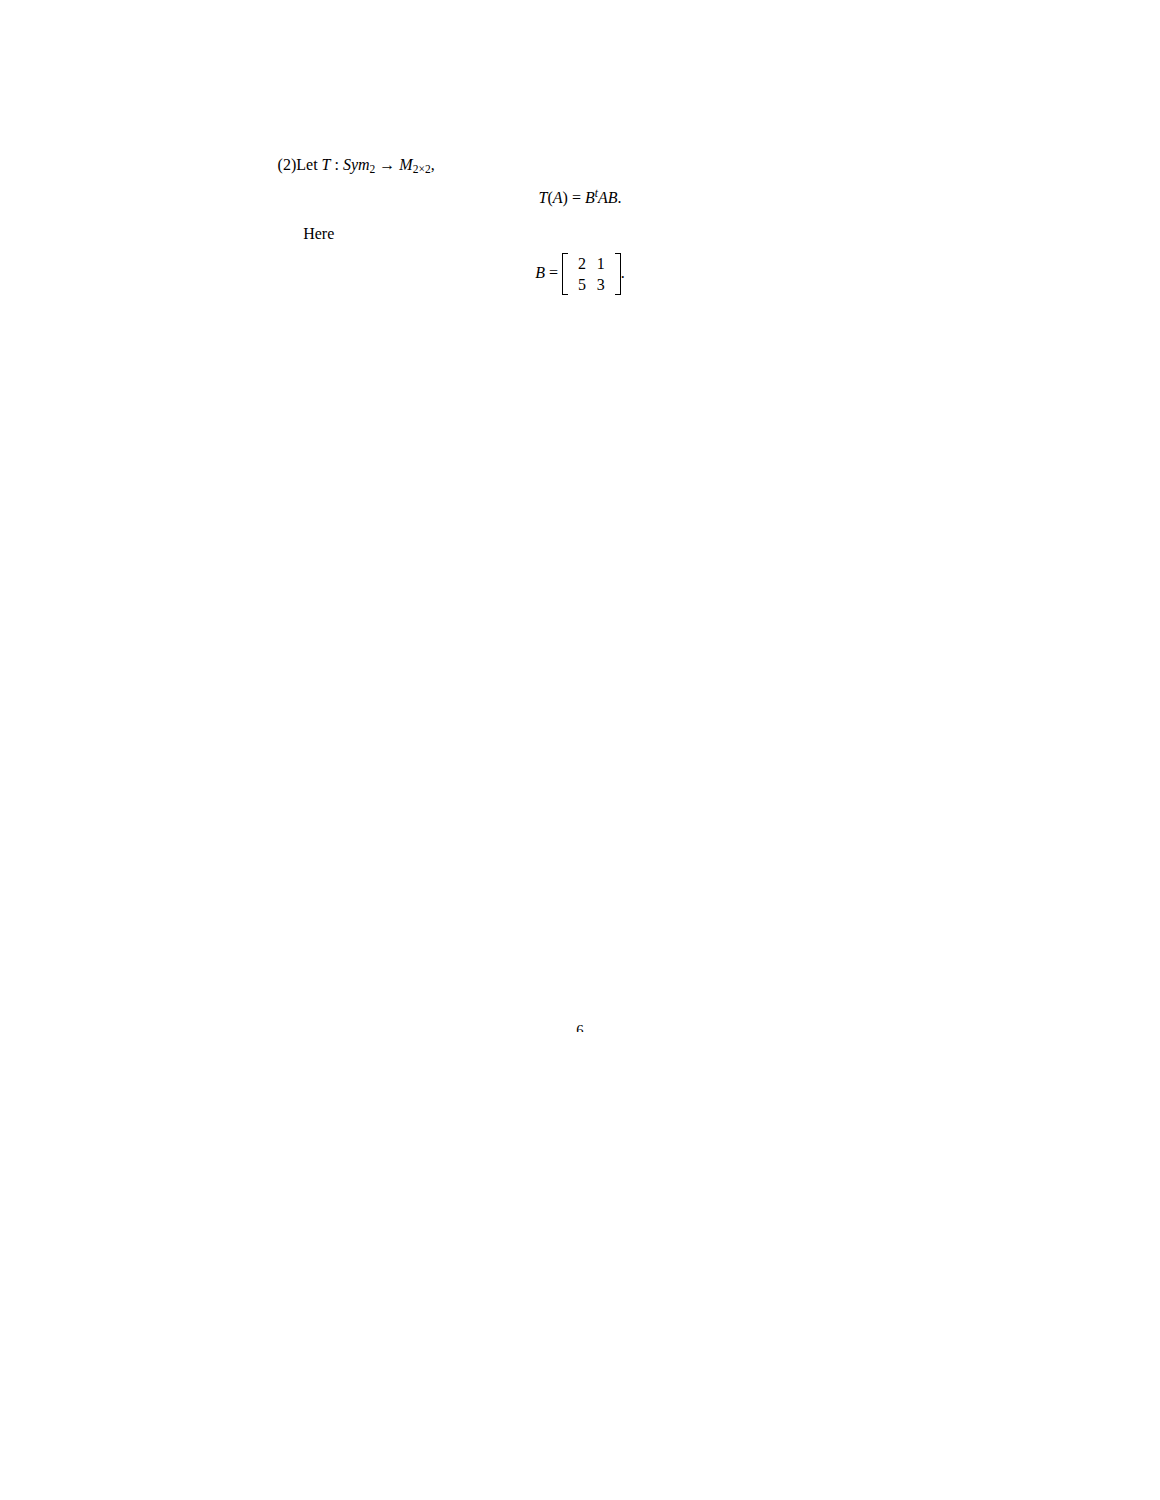(2)Let T : Sym2 → M2×2,
T(A) = BtAB.
Here
B =
| 2 | 1 |
| 5 | 3 |
.
6